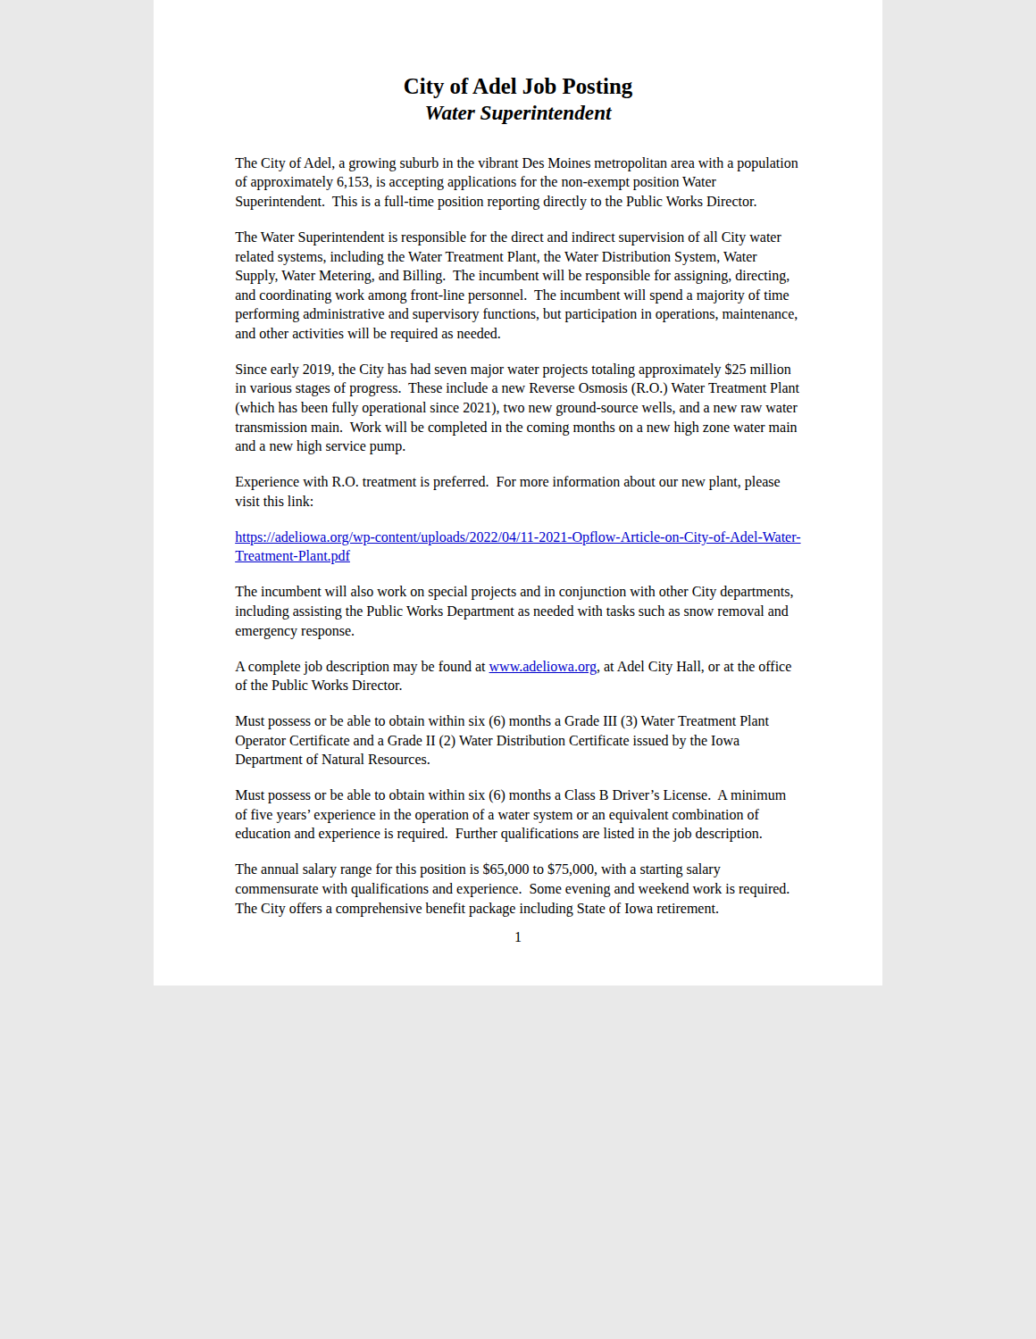City of Adel Job Posting
Water Superintendent
The City of Adel, a growing suburb in the vibrant Des Moines metropolitan area with a population of approximately 6,153, is accepting applications for the non-exempt position Water Superintendent. This is a full-time position reporting directly to the Public Works Director.
The Water Superintendent is responsible for the direct and indirect supervision of all City water related systems, including the Water Treatment Plant, the Water Distribution System, Water Supply, Water Metering, and Billing. The incumbent will be responsible for assigning, directing, and coordinating work among front-line personnel. The incumbent will spend a majority of time performing administrative and supervisory functions, but participation in operations, maintenance, and other activities will be required as needed.
Since early 2019, the City has had seven major water projects totaling approximately $25 million in various stages of progress. These include a new Reverse Osmosis (R.O.) Water Treatment Plant (which has been fully operational since 2021), two new ground-source wells, and a new raw water transmission main. Work will be completed in the coming months on a new high zone water main and a new high service pump.
Experience with R.O. treatment is preferred. For more information about our new plant, please visit this link:
https://adeliowa.org/wp-content/uploads/2022/04/11-2021-Opflow-Article-on-City-of-Adel-Water-Treatment-Plant.pdf
The incumbent will also work on special projects and in conjunction with other City departments, including assisting the Public Works Department as needed with tasks such as snow removal and emergency response.
A complete job description may be found at www.adeliowa.org, at Adel City Hall, or at the office of the Public Works Director.
Must possess or be able to obtain within six (6) months a Grade III (3) Water Treatment Plant Operator Certificate and a Grade II (2) Water Distribution Certificate issued by the Iowa Department of Natural Resources.
Must possess or be able to obtain within six (6) months a Class B Driver’s License. A minimum of five years’ experience in the operation of a water system or an equivalent combination of education and experience is required. Further qualifications are listed in the job description.
The annual salary range for this position is $65,000 to $75,000, with a starting salary commensurate with qualifications and experience. Some evening and weekend work is required. The City offers a comprehensive benefit package including State of Iowa retirement.
1